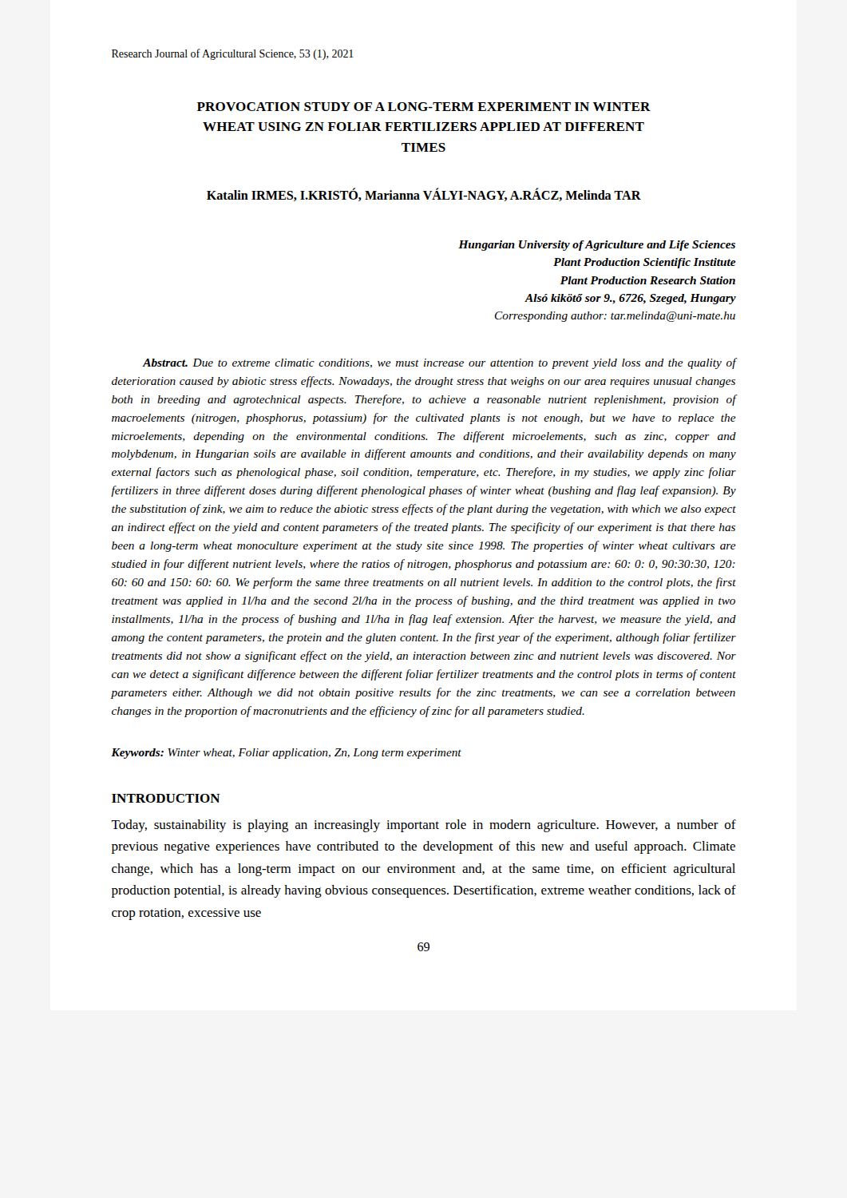Research Journal of Agricultural Science, 53 (1), 2021
Provocation study of a long-term experiment in winter
wheat using Zn foliar fertilizers applied at different
times
Katalin IRMES, I.KRISTÓ, Marianna VÁLYI-NAGY, A.RÁCZ, Melinda TAR
Hungarian University of Agriculture and Life Sciences
Plant Production Scientific Institute
Plant Production Research Station
Alsó kikötő sor 9., 6726, Szeged, Hungary
Corresponding author: tar.melinda@uni-mate.hu
Abstract. Due to extreme climatic conditions, we must increase our attention to prevent yield loss and the quality of deterioration caused by abiotic stress effects. Nowadays, the drought stress that weighs on our area requires unusual changes both in breeding and agrotechnical aspects. Therefore, to achieve a reasonable nutrient replenishment, provision of macroelements (nitrogen, phosphorus, potassium) for the cultivated plants is not enough, but we have to replace the microelements, depending on the environmental conditions. The different microelements, such as zinc, copper and molybdenum, in Hungarian soils are available in different amounts and conditions, and their availability depends on many external factors such as phenological phase, soil condition, temperature, etc. Therefore, in my studies, we apply zinc foliar fertilizers in three different doses during different phenological phases of winter wheat (bushing and flag leaf expansion). By the substitution of zink, we aim to reduce the abiotic stress effects of the plant during the vegetation, with which we also expect an indirect effect on the yield and content parameters of the treated plants. The specificity of our experiment is that there has been a long-term wheat monoculture experiment at the study site since 1998. The properties of winter wheat cultivars are studied in four different nutrient levels, where the ratios of nitrogen, phosphorus and potassium are: 60: 0: 0, 90:30:30, 120: 60: 60 and 150: 60: 60. We perform the same three treatments on all nutrient levels. In addition to the control plots, the first treatment was applied in 1l/ha and the second 2l/ha in the process of bushing, and the third treatment was applied in two installments, 1l/ha in the process of bushing and 1l/ha in flag leaf extension. After the harvest, we measure the yield, and among the content parameters, the protein and the gluten content. In the first year of the experiment, although foliar fertilizer treatments did not show a significant effect on the yield, an interaction between zinc and nutrient levels was discovered. Nor can we detect a significant difference between the different foliar fertilizer treatments and the control plots in terms of content parameters either. Although we did not obtain positive results for the zinc treatments, we can see a correlation between changes in the proportion of macronutrients and the efficiency of zinc for all parameters studied.
Keywords: Winter wheat, Foliar application, Zn, Long term experiment
Introduction
Today, sustainability is playing an increasingly important role in modern agriculture. However, a number of previous negative experiences have contributed to the development of this new and useful approach. Climate change, which has a long-term impact on our environment and, at the same time, on efficient agricultural production potential, is already having obvious consequences. Desertification, extreme weather conditions, lack of crop rotation, excessive use
69